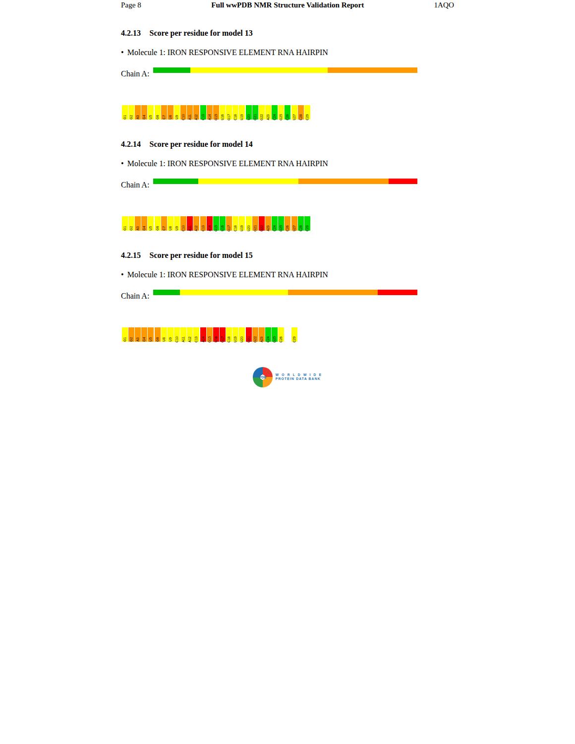Page 8
Full wwPDB NMR Structure Validation Report
1AQO
4.2.13 Score per residue for model 13
Molecule 1: IRON RESPONSIVE ELEMENT RNA HAIRPIN
Chain A:
14%
52%
34%
G1
G2
A3
G4
U5
G6
C7
U8
U9
C10
A11
A12
C13
A14
G15
U16
G17
C18
U19
U20
G21
G22
A23
C24
G25
C26
U27
C28
C29
4.2.14 Score per residue for model 14
Molecule 1: IRON RESPONSIVE ELEMENT RNA HAIRPIN
Chain A:
17%
38%
34%
10%
G1
G2
A3
G4
U5
G6
C7
U8
U9
C10
A11
A12
C13
A14
G15
U16
G17
C18
U19
U20
G21
G22
A23
C24
G25
C26
U27
C28
C29
4.2.15 Score per residue for model 15
Molecule 1: IRON RESPONSIVE ELEMENT RNA HAIRPIN
Chain A:
10%
41%
34%
14%
G1
G2
A3
G4
U5
G6
U8
U9
C10
A11
A12
C13
A14
G15
U16
G17
C18
U19
U20
G21
G22
A23
C24
G25
C26
C29
W O R L D W I D E
PROTEIN DATA BANK